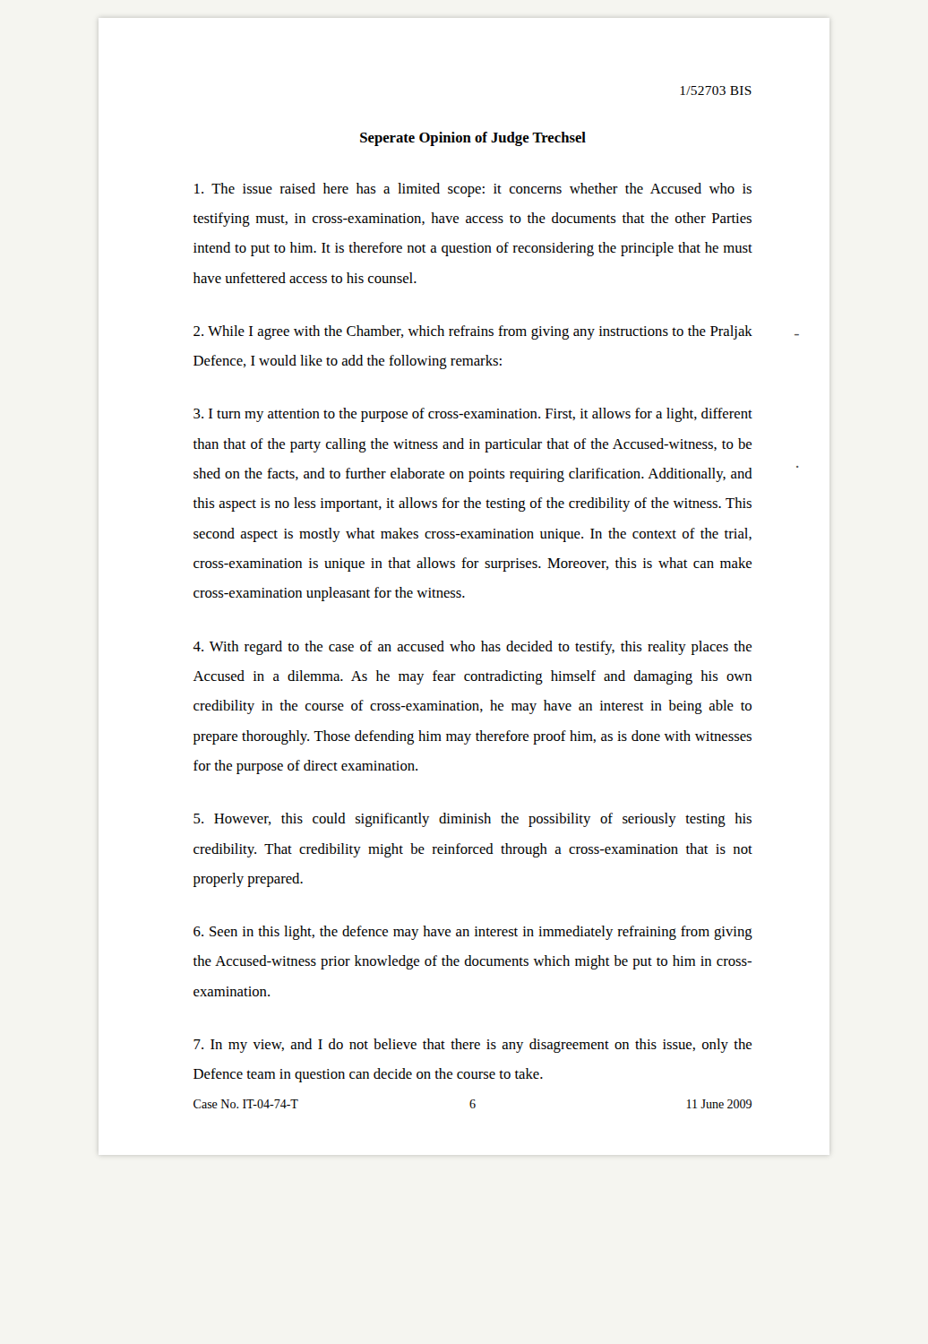1/52703 BIS
Seperate Opinion of Judge Trechsel
1. The issue raised here has a limited scope: it concerns whether the Accused who is testifying must, in cross-examination, have access to the documents that the other Parties intend to put to him. It is therefore not a question of reconsidering the principle that he must have unfettered access to his counsel.
2. While I agree with the Chamber, which refrains from giving any instructions to the Praljak Defence, I would like to add the following remarks:
3. I turn my attention to the purpose of cross-examination. First, it allows for a light, different than that of the party calling the witness and in particular that of the Accused-witness, to be shed on the facts, and to further elaborate on points requiring clarification. Additionally, and this aspect is no less important, it allows for the testing of the credibility of the witness. This second aspect is mostly what makes cross-examination unique. In the context of the trial, cross-examination is unique in that allows for surprises. Moreover, this is what can make cross-examination unpleasant for the witness.
4. With regard to the case of an accused who has decided to testify, this reality places the Accused in a dilemma. As he may fear contradicting himself and damaging his own credibility in the course of cross-examination, he may have an interest in being able to prepare thoroughly. Those defending him may therefore proof him, as is done with witnesses for the purpose of direct examination.
5. However, this could significantly diminish the possibility of seriously testing his credibility. That credibility might be reinforced through a cross-examination that is not properly prepared.
6. Seen in this light, the defence may have an interest in immediately refraining from giving the Accused-witness prior knowledge of the documents which might be put to him in cross-examination.
7. In my view, and I do not believe that there is any disagreement on this issue, only the Defence team in question can decide on the course to take.
-
.
Case No. IT-04-74-T 6 11 June 2009